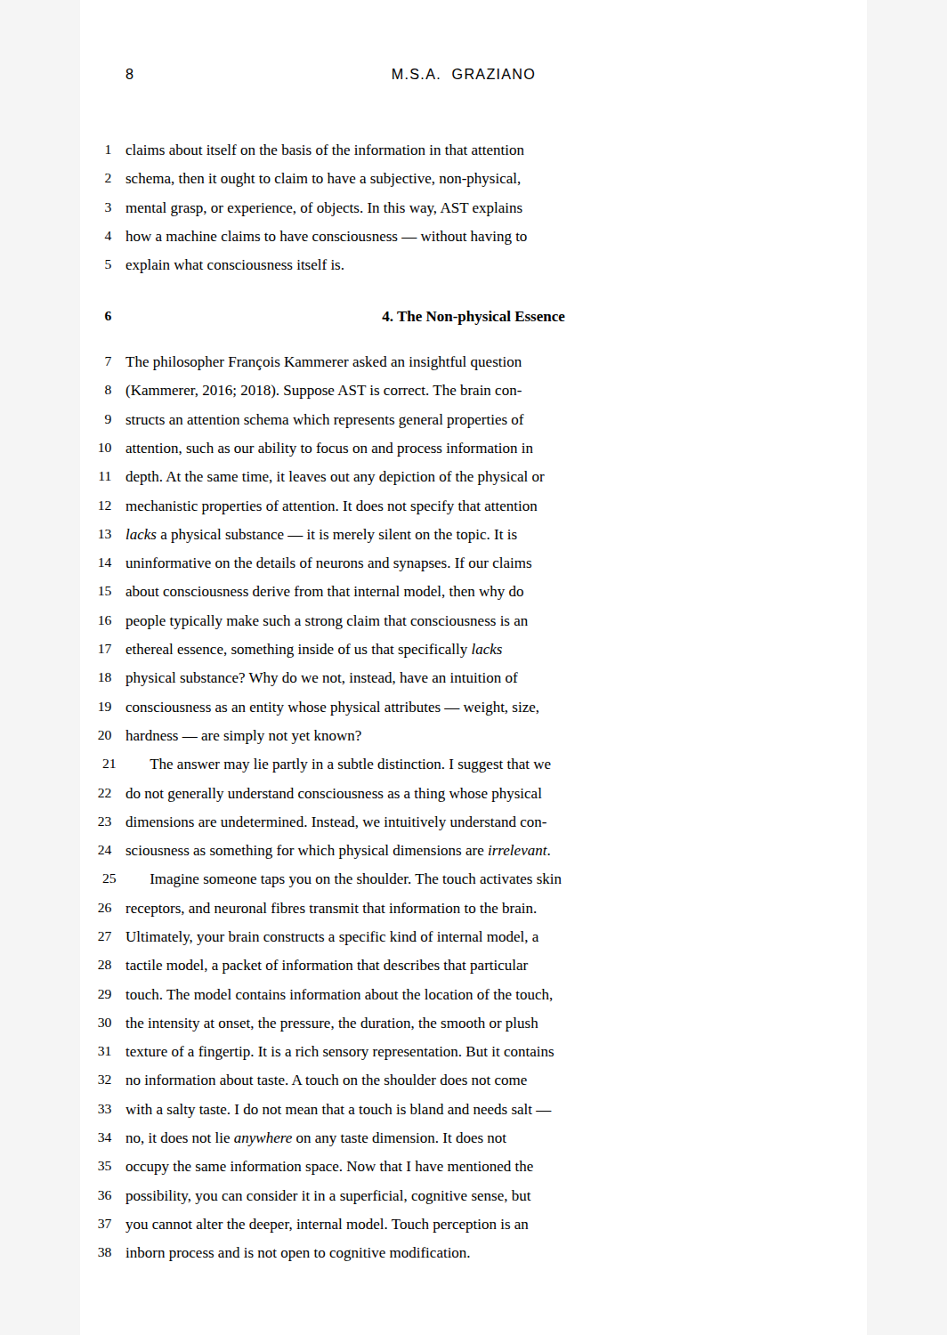8 M.S.A. GRAZIANO
claims about itself on the basis of the information in that attention
schema, then it ought to claim to have a subjective, non-physical,
mental grasp, or experience, of objects. In this way, AST explains
how a machine claims to have consciousness — without having to
explain what consciousness itself is.
4. The Non-physical Essence
The philosopher François Kammerer asked an insightful question
(Kammerer, 2016; 2018). Suppose AST is correct. The brain con-
structs an attention schema which represents general properties of
attention, such as our ability to focus on and process information in
depth. At the same time, it leaves out any depiction of the physical or
mechanistic properties of attention. It does not specify that attention
lacks a physical substance — it is merely silent on the topic. It is
uninformative on the details of neurons and synapses. If our claims
about consciousness derive from that internal model, then why do
people typically make such a strong claim that consciousness is an
ethereal essence, something inside of us that specifically lacks
physical substance? Why do we not, instead, have an intuition of
consciousness as an entity whose physical attributes — weight, size,
hardness — are simply not yet known?
The answer may lie partly in a subtle distinction. I suggest that we
do not generally understand consciousness as a thing whose physical
dimensions are undetermined. Instead, we intuitively understand con-
sciousness as something for which physical dimensions are irrelevant.
Imagine someone taps you on the shoulder. The touch activates skin
receptors, and neuronal fibres transmit that information to the brain.
Ultimately, your brain constructs a specific kind of internal model, a
tactile model, a packet of information that describes that particular
touch. The model contains information about the location of the touch,
the intensity at onset, the pressure, the duration, the smooth or plush
texture of a fingertip. It is a rich sensory representation. But it contains
no information about taste. A touch on the shoulder does not come
with a salty taste. I do not mean that a touch is bland and needs salt —
no, it does not lie anywhere on any taste dimension. It does not
occupy the same information space. Now that I have mentioned the
possibility, you can consider it in a superficial, cognitive sense, but
you cannot alter the deeper, internal model. Touch perception is an
inborn process and is not open to cognitive modification.